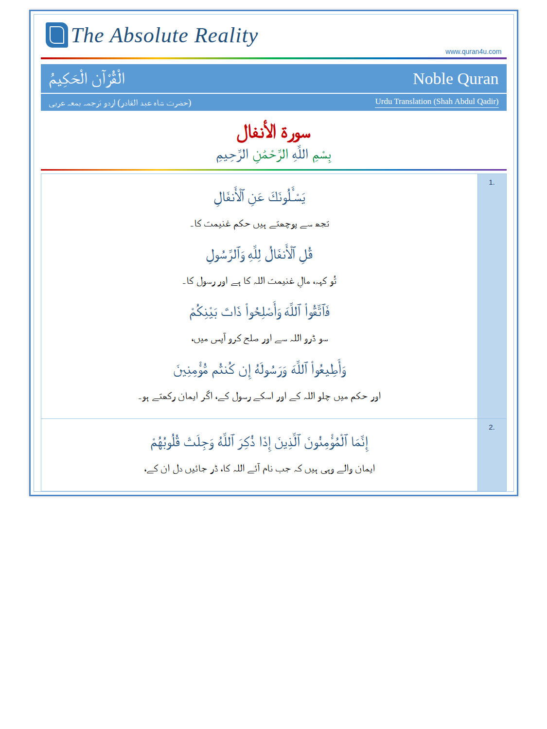The Absolute Reality
www.quran4u.com
Noble Quran الْقُرْآن الْحَكِيمُ
Urdu Translation (Shah Abdul Qadir) (حضرت شاہ عبد القادر) اردو ترجمہ بمعہ عربی
سورة الأنفال
بِسْمِ اللَّهِ الرَّحْمَٰنِ الرَّحِيمِ
| 1. | يَسْـَٔلُونَكَ عَنِ ٱلْأَنفَالِ تجھ سے پوچھتے ہیں حکم غنیمت کا۔ قُلِ ٱلْأَنفَالُ لِلَّهِ وَٱلرَّسُولِ تُو کہہ، مالِ غنیمت اللہ کا ہے اور رسول کا۔ فَٱتَّقُواْ ٱللَّهَ وَأَصْلِحُواْ ذَاتَ بَيْنِكُمْ سو ڈرو اللہ سے اور صلح کرو آپس میں، وَأَطِيعُواْ ٱللَّهَ وَرَسُولَهُ إِن كُنتُم مُّؤْمِنِينَ اور حکم میں چلو اللہ کے اور اسکے رسول کے، اگر ایمان رکھتے ہو۔ |
| 2. | إِنَّمَا ٱلْمُؤْمِنُونَ ٱلَّذِينَ إِذَا ذُكِرَ ٱللَّهُ وَجِلَتْ قُلُوبُهُمْ ایمان والے وہی ہیں کہ جب نام آئے اللہ کا، ڈر جائیں دل ان کے، |